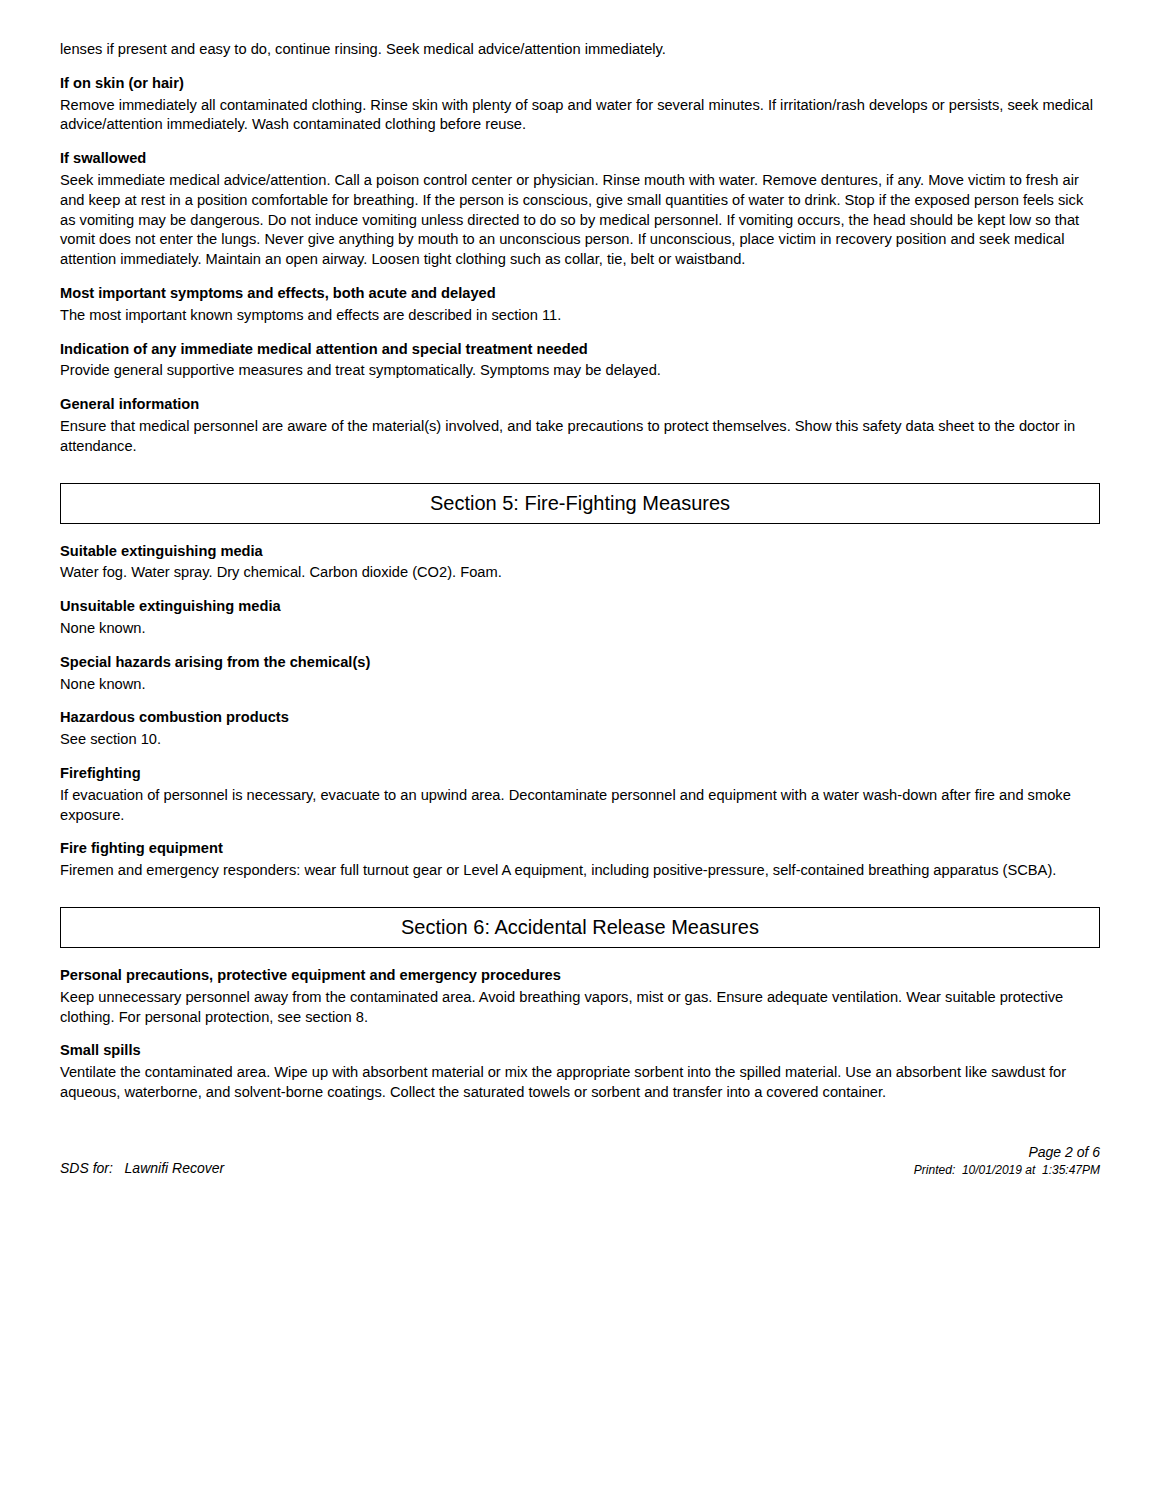lenses if present and easy to do, continue rinsing. Seek medical advice/attention immediately.
If on skin (or hair)
Remove immediately all contaminated clothing. Rinse skin with plenty of soap and water for several minutes. If irritation/rash develops or persists, seek medical advice/attention immediately. Wash contaminated clothing before reuse.
If swallowed
Seek immediate medical advice/attention. Call a poison control center or physician. Rinse mouth with water. Remove dentures, if any. Move victim to fresh air and keep at rest in a position comfortable for breathing. If the person is conscious, give small quantities of water to drink. Stop if the exposed person feels sick as vomiting may be dangerous. Do not induce vomiting unless directed to do so by medical personnel. If vomiting occurs, the head should be kept low so that vomit does not enter the lungs. Never give anything by mouth to an unconscious person. If unconscious, place victim in recovery position and seek medical attention immediately. Maintain an open airway. Loosen tight clothing such as collar, tie, belt or waistband.
Most important symptoms and effects, both acute and delayed
The most important known symptoms and effects are described in section 11.
Indication of any immediate medical attention and special treatment needed
Provide general supportive measures and treat symptomatically. Symptoms may be delayed.
General information
Ensure that medical personnel are aware of the material(s) involved, and take precautions to protect themselves. Show this safety data sheet to the doctor in attendance.
Section 5: Fire-Fighting Measures
Suitable extinguishing media
Water fog. Water spray. Dry chemical. Carbon dioxide (CO2). Foam.
Unsuitable extinguishing media
None known.
Special hazards arising from the chemical(s)
None known.
Hazardous combustion products
See section 10.
Firefighting
If evacuation of personnel is necessary, evacuate to an upwind area. Decontaminate personnel and equipment with a water wash-down after fire and smoke exposure.
Fire fighting equipment
Firemen and emergency responders: wear full turnout gear or Level A equipment, including positive-pressure, self-contained breathing apparatus (SCBA).
Section 6: Accidental Release Measures
Personal precautions, protective equipment and emergency procedures
Keep unnecessary personnel away from the contaminated area. Avoid breathing vapors, mist or gas. Ensure adequate ventilation. Wear suitable protective clothing. For personal protection, see section 8.
Small spills
Ventilate the contaminated area. Wipe up with absorbent material or mix the appropriate sorbent into the spilled material. Use an absorbent like sawdust for aqueous, waterborne, and solvent-borne coatings. Collect the saturated towels or sorbent and transfer into a covered container.
SDS for: Lawnifi Recover
Page 2 of 6
Printed: 10/01/2019 at 1:35:47PM